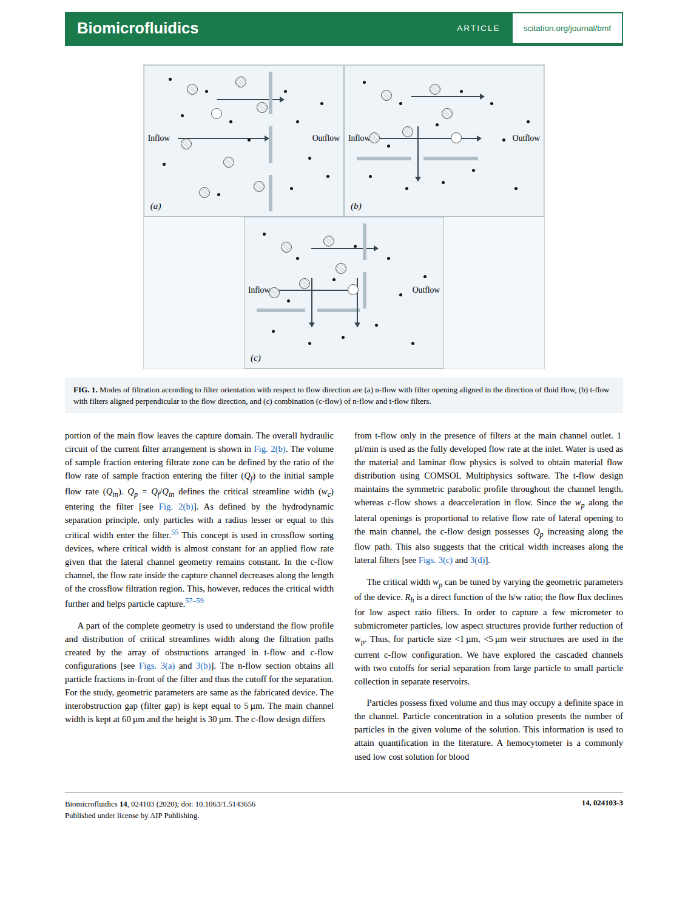Biomicrofluidics
ARTICLE
scitation.org/journal/bmf
Inflow Outflow
(a)
Inflow Outflow
(b)
Inflow Outflow
(c)
FIG. 1. Modes of filtration according to filter orientation with respect to flow direction are (a) n-flow with filter opening aligned in the direction of fluid flow, (b) t-flow with filters aligned perpendicular to the flow direction, and (c) combination (c-flow) of n-flow and t-flow filters.
portion of the main flow leaves the capture domain. The overall hydraulic circuit of the current filter arrangement is shown in Fig. 2(b). The volume of sample fraction entering filtrate zone can be defined by the ratio of the flow rate of sample fraction entering the filter (Qf) to the initial sample flow rate (Qin). Qp = Qf/Qin defines the critical streamline width (wc) entering the filter [see Fig. 2(b)]. As defined by the hydrodynamic separation principle, only particles with a radius lesser or equal to this critical width enter the filter.55 This concept is used in crossflow sorting devices, where critical width is almost constant for an applied flow rate given that the lateral channel geometry remains constant. In the c-flow channel, the flow rate inside the capture channel decreases along the length of the crossflow filtration region. This, however, reduces the critical width further and helps particle capture.57–59
A part of the complete geometry is used to understand the flow profile and distribution of critical streamlines width along the filtration paths created by the array of obstructions arranged in t-flow and c-flow configurations [see Figs. 3(a) and 3(b)]. The n-flow section obtains all particle fractions in-front of the filter and thus the cutoff for the separation. For the study, geometric parameters are same as the fabricated device. The interobstruction gap (filter gap) is kept equal to 5 µm. The main channel width is kept at 60 µm and the height is 30 µm. The c-flow design differs
from t-flow only in the presence of filters at the main channel outlet. 1 µl/min is used as the fully developed flow rate at the inlet. Water is used as the material and laminar flow physics is solved to obtain material flow distribution using COMSOL Multiphysics software. The t-flow design maintains the symmetric parabolic profile throughout the channel length, whereas c-flow shows a deacceleration in flow. Since the wp along the lateral openings is proportional to relative flow rate of lateral opening to the main channel, the c-flow design possesses Qp increasing along the flow path. This also suggests that the critical width increases along the lateral filters [see Figs. 3(c) and 3(d)].
The critical width wp can be tuned by varying the geometric parameters of the device. Rh is a direct function of the h/w ratio; the flow flux declines for low aspect ratio filters. In order to capture a few micrometer to submicrometer particles, low aspect structures provide further reduction of wp. Thus, for particle size <1 µm, <5 µm weir structures are used in the current c-flow configuration. We have explored the cascaded channels with two cutoffs for serial separation from large particle to small particle collection in separate reservoirs.
Particles possess fixed volume and thus may occupy a definite space in the channel. Particle concentration in a solution presents the number of particles in the given volume of the solution. This information is used to attain quantification in the literature. A hemocytometer is a commonly used low cost solution for blood
Biomicrofluidics 14, 024103 (2020); doi: 10.1063/1.5143656
Published under license by AIP Publishing.
14, 024103-3